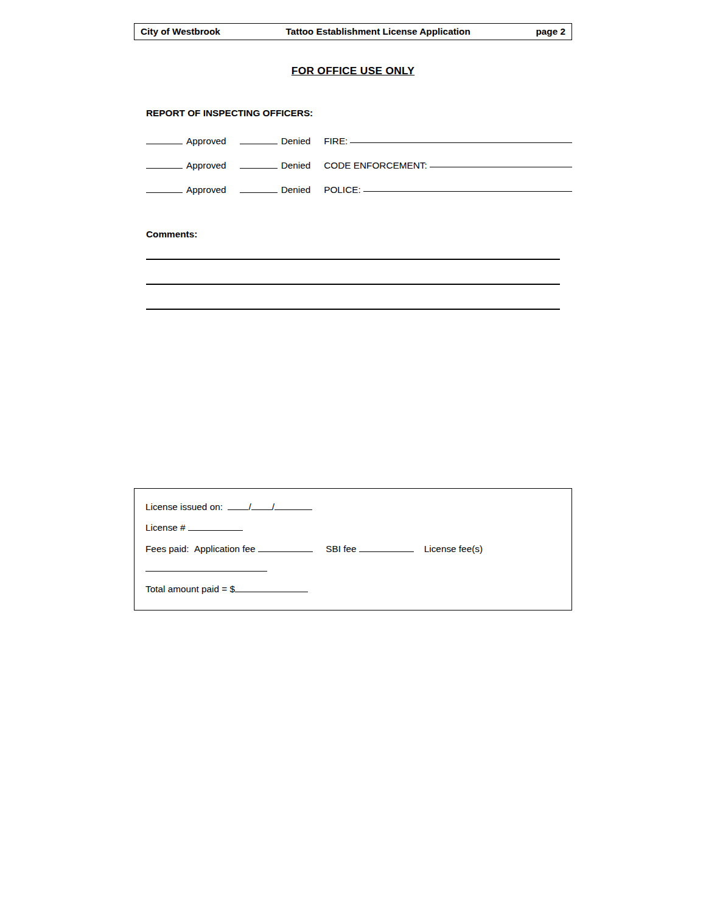City of Westbrook
Tattoo Establishment License Application
page 2
FOR OFFICE USE ONLY
REPORT OF INSPECTING OFFICERS:
Approved Denied FIRE:
Approved Denied CODE ENFORCEMENT:
Approved Denied POLICE:
Comments:
License issued on: / /
License #
Fees paid: Application fee SBI fee License fee(s)
Total amount paid = $